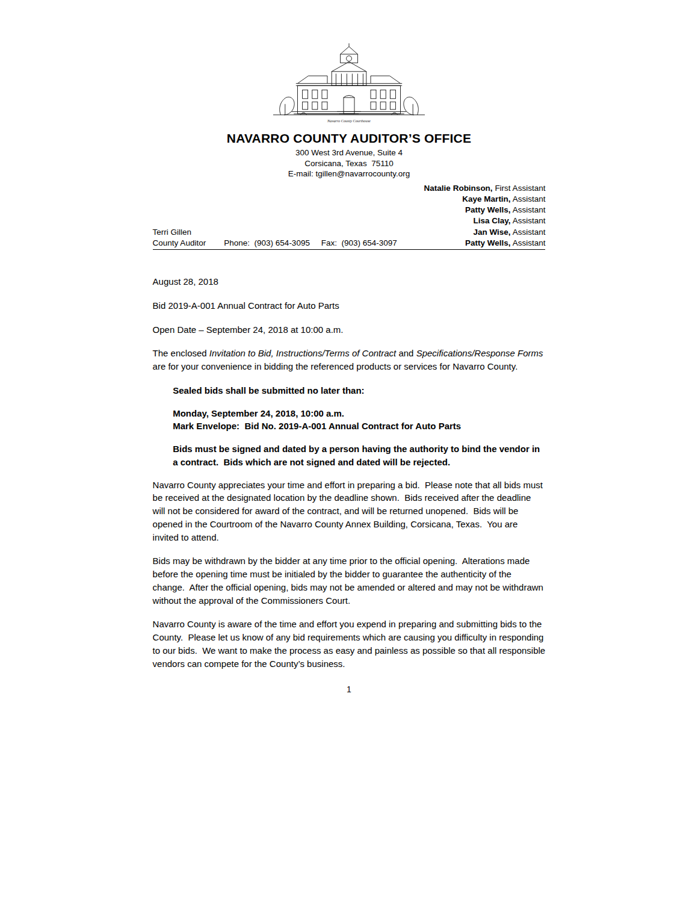Navarro County Courthouse
NAVARRO COUNTY AUDITOR’S OFFICE
300 West 3rd Avenue, Suite 4
Corsicana, Texas 75110
E-mail: tgillen@navarrocounty.org
| | | Natalie Robinson, First Assistant |
| | | Kaye Martin, Assistant |
| | | Patty Wells, Assistant |
| | | Lisa Clay, Assistant |
| Terri Gillen | | Jan Wise, Assistant |
| County Auditor | Phone: (903) 654-3095 Fax: (903) 654-3097 | Patty Wells, Assistant |
August 28, 2018
Bid 2019-A-001 Annual Contract for Auto Parts
Open Date – September 24, 2018 at 10:00 a.m.
The enclosed Invitation to Bid, Instructions/Terms of Contract and Specifications/Response Forms are for your convenience in bidding the referenced products or services for Navarro County.
Sealed bids shall be submitted no later than:
Monday, September 24, 2018, 10:00 a.m.
Mark Envelope: Bid No. 2019-A-001 Annual Contract for Auto Parts
Bids must be signed and dated by a person having the authority to bind the vendor in a contract. Bids which are not signed and dated will be rejected.
Navarro County appreciates your time and effort in preparing a bid. Please note that all bids must be received at the designated location by the deadline shown. Bids received after the deadline will not be considered for award of the contract, and will be returned unopened. Bids will be opened in the Courtroom of the Navarro County Annex Building, Corsicana, Texas. You are invited to attend.
Bids may be withdrawn by the bidder at any time prior to the official opening. Alterations made before the opening time must be initialed by the bidder to guarantee the authenticity of the change. After the official opening, bids may not be amended or altered and may not be withdrawn without the approval of the Commissioners Court.
Navarro County is aware of the time and effort you expend in preparing and submitting bids to the County. Please let us know of any bid requirements which are causing you difficulty in responding to our bids. We want to make the process as easy and painless as possible so that all responsible vendors can compete for the County’s business.
1